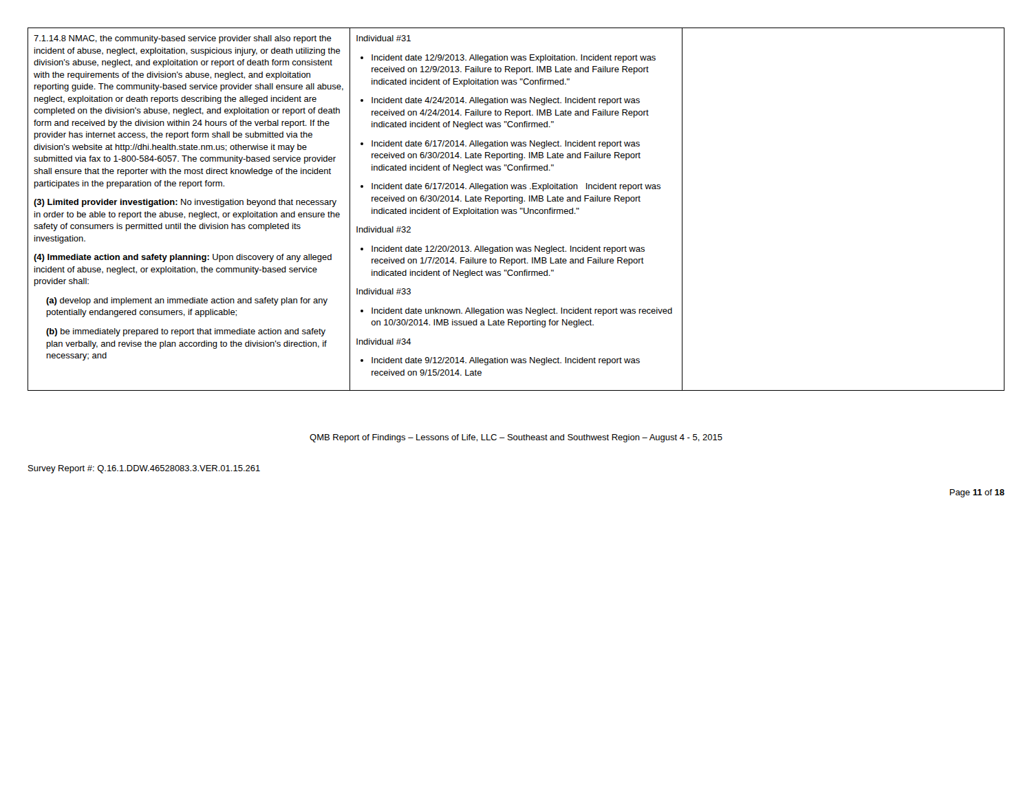| 7.1.14.8 NMAC, the community-based service provider shall also report the incident of abuse, neglect, exploitation, suspicious injury, or death utilizing the division's abuse, neglect, and exploitation or report of death form consistent with the requirements of the division's abuse, neglect, and exploitation reporting guide. The community-based service provider shall ensure all abuse, neglect, exploitation or death reports describing the alleged incident are completed on the division's abuse, neglect, and exploitation or report of death form and received by the division within 24 hours of the verbal report. If the provider has internet access, the report form shall be submitted via the division's website at http://dhi.health.state.nm.us; otherwise it may be submitted via fax to 1-800-584-6057. The community-based service provider shall ensure that the reporter with the most direct knowledge of the incident participates in the preparation of the report form. (3) Limited provider investigation: No investigation beyond that necessary in order to be able to report the abuse, neglect, or exploitation and ensure the safety of consumers is permitted until the division has completed its investigation. (4) Immediate action and safety planning: Upon discovery of any alleged incident of abuse, neglect, or exploitation, the community-based service provider shall: (a) develop and implement an immediate action and safety plan for any potentially endangered consumers, if applicable; (b) be immediately prepared to report that immediate action and safety plan verbally, and revise the plan according to the division's direction, if necessary; and | Individual #31 Incident date 12/9/2013. Allegation was Exploitation. Incident report was received on 12/9/2013. Failure to Report. IMB Late and Failure Report indicated incident of Exploitation was "Confirmed." Incident date 4/24/2014. Allegation was Neglect. Incident report was received on 4/24/2014. Failure to Report. IMB Late and Failure Report indicated incident of Neglect was "Confirmed." Incident date 6/17/2014. Allegation was Neglect. Incident report was received on 6/30/2014. Late Reporting. IMB Late and Failure Report indicated incident of Neglect was "Confirmed." Incident date 6/17/2014. Allegation was .Exploitation Incident report was received on 6/30/2014. Late Reporting. IMB Late and Failure Report indicated incident of Exploitation was "Unconfirmed." Individual #32 Incident date 12/20/2013. Allegation was Neglect. Incident report was received on 1/7/2014. Failure to Report. IMB Late and Failure Report indicated incident of Neglect was "Confirmed." Individual #33 Incident date unknown. Allegation was Neglect. Incident report was received on 10/30/2014. IMB issued a Late Reporting for Neglect. Individual #34 Incident date 9/12/2014. Allegation was Neglect. Incident report was received on 9/15/2014. Late | |
QMB Report of Findings – Lessons of Life, LLC – Southeast and Southwest Region – August 4 - 5, 2015
Survey Report #: Q.16.1.DDW.46528083.3.VER.01.15.261
Page 11 of 18